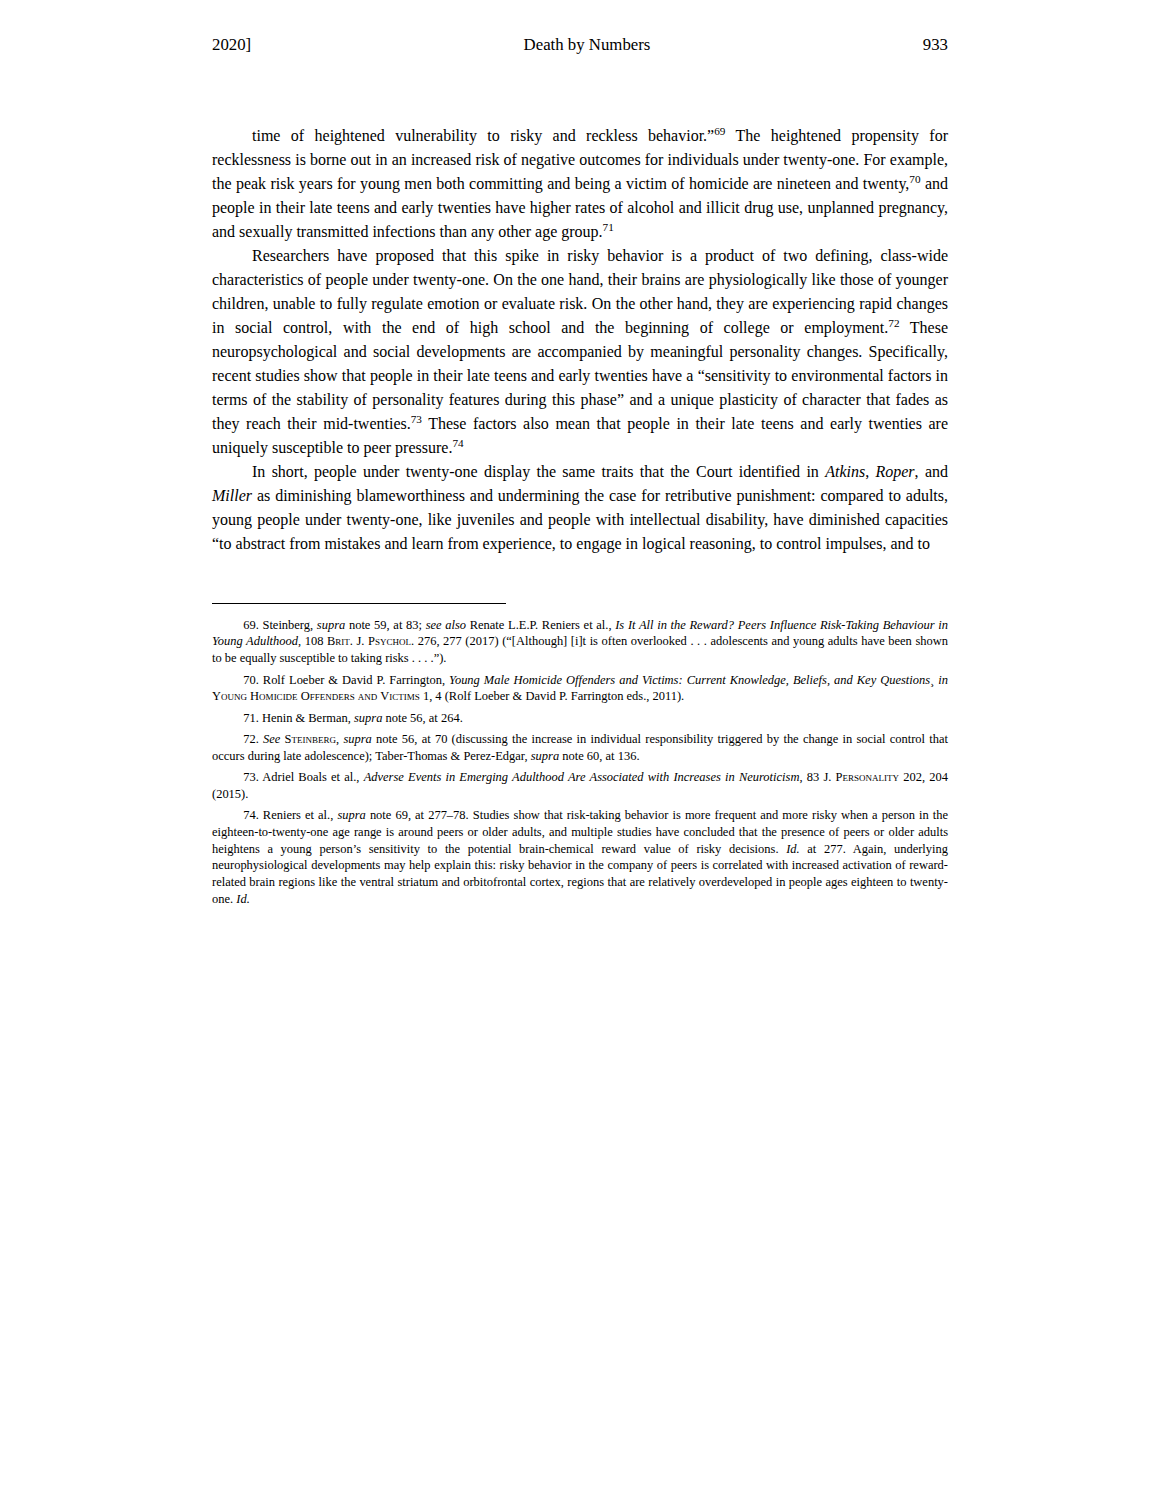2020] Death by Numbers 933
time of heightened vulnerability to risky and reckless behavior.”69 The heightened propensity for recklessness is borne out in an increased risk of negative outcomes for individuals under twenty-one. For example, the peak risk years for young men both committing and being a victim of homicide are nineteen and twenty,70 and people in their late teens and early twenties have higher rates of alcohol and illicit drug use, unplanned pregnancy, and sexually transmitted infections than any other age group.71
Researchers have proposed that this spike in risky behavior is a product of two defining, class-wide characteristics of people under twenty-one. On the one hand, their brains are physiologically like those of younger children, unable to fully regulate emotion or evaluate risk. On the other hand, they are experiencing rapid changes in social control, with the end of high school and the beginning of college or employment.72 These neuropsychological and social developments are accompanied by meaningful personality changes. Specifically, recent studies show that people in their late teens and early twenties have a “sensitivity to environmental factors in terms of the stability of personality features during this phase” and a unique plasticity of character that fades as they reach their mid-twenties.73 These factors also mean that people in their late teens and early twenties are uniquely susceptible to peer pressure.74
In short, people under twenty-one display the same traits that the Court identified in Atkins, Roper, and Miller as diminishing blameworthiness and undermining the case for retributive punishment: compared to adults, young people under twenty-one, like juveniles and people with intellectual disability, have diminished capacities “to abstract from mistakes and learn from experience, to engage in logical reasoning, to control impulses, and to
69. Steinberg, supra note 59, at 83; see also Renate L.E.P. Reniers et al., Is It All in the Reward? Peers Influence Risk-Taking Behaviour in Young Adulthood, 108 Brit. J. Psychol. 276, 277 (2017) (“[Although] [i]t is often overlooked . . . adolescents and young adults have been shown to be equally susceptible to taking risks . . . .”).
70. Rolf Loeber & David P. Farrington, Young Male Homicide Offenders and Victims: Current Knowledge, Beliefs, and Key Questions¸ in Young Homicide Offenders and Victims 1, 4 (Rolf Loeber & David P. Farrington eds., 2011).
71. Henin & Berman, supra note 56, at 264.
72. See Steinberg, supra note 56, at 70 (discussing the increase in individual responsibility triggered by the change in social control that occurs during late adolescence); Taber-Thomas & Perez-Edgar, supra note 60, at 136.
73. Adriel Boals et al., Adverse Events in Emerging Adulthood Are Associated with Increases in Neuroticism, 83 J. Personality 202, 204 (2015).
74. Reniers et al., supra note 69, at 277–78. Studies show that risk-taking behavior is more frequent and more risky when a person in the eighteen-to-twenty-one age range is around peers or older adults, and multiple studies have concluded that the presence of peers or older adults heightens a young person’s sensitivity to the potential brain-chemical reward value of risky decisions. Id. at 277. Again, underlying neurophysiological developments may help explain this: risky behavior in the company of peers is correlated with increased activation of reward-related brain regions like the ventral striatum and orbitofrontal cortex, regions that are relatively overdeveloped in people ages eighteen to twenty-one. Id.